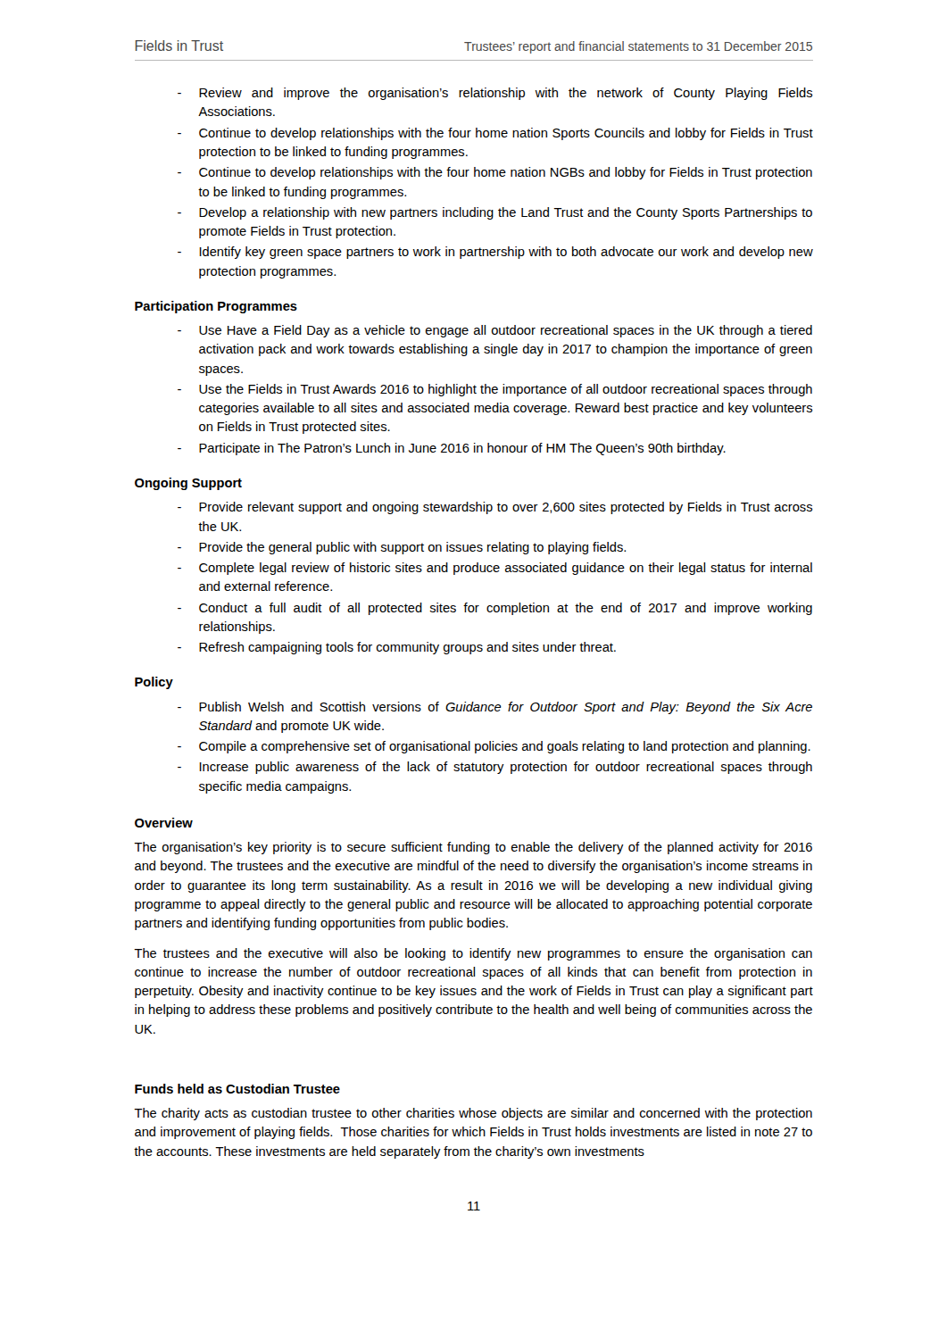Fields in Trust
Trustees’ report and financial statements to 31 December 2015
Review and improve the organisation’s relationship with the network of County Playing Fields Associations.
Continue to develop relationships with the four home nation Sports Councils and lobby for Fields in Trust protection to be linked to funding programmes.
Continue to develop relationships with the four home nation NGBs and lobby for Fields in Trust protection to be linked to funding programmes.
Develop a relationship with new partners including the Land Trust and the County Sports Partnerships to promote Fields in Trust protection.
Identify key green space partners to work in partnership with to both advocate our work and develop new protection programmes.
Participation Programmes
Use Have a Field Day as a vehicle to engage all outdoor recreational spaces in the UK through a tiered activation pack and work towards establishing a single day in 2017 to champion the importance of green spaces.
Use the Fields in Trust Awards 2016 to highlight the importance of all outdoor recreational spaces through categories available to all sites and associated media coverage. Reward best practice and key volunteers on Fields in Trust protected sites.
Participate in The Patron’s Lunch in June 2016 in honour of HM The Queen’s 90th birthday.
Ongoing Support
Provide relevant support and ongoing stewardship to over 2,600 sites protected by Fields in Trust across the UK.
Provide the general public with support on issues relating to playing fields.
Complete legal review of historic sites and produce associated guidance on their legal status for internal and external reference.
Conduct a full audit of all protected sites for completion at the end of 2017 and improve working relationships.
Refresh campaigning tools for community groups and sites under threat.
Policy
Publish Welsh and Scottish versions of Guidance for Outdoor Sport and Play: Beyond the Six Acre Standard and promote UK wide.
Compile a comprehensive set of organisational policies and goals relating to land protection and planning.
Increase public awareness of the lack of statutory protection for outdoor recreational spaces through specific media campaigns.
Overview
The organisation’s key priority is to secure sufficient funding to enable the delivery of the planned activity for 2016 and beyond. The trustees and the executive are mindful of the need to diversify the organisation’s income streams in order to guarantee its long term sustainability. As a result in 2016 we will be developing a new individual giving programme to appeal directly to the general public and resource will be allocated to approaching potential corporate partners and identifying funding opportunities from public bodies.
The trustees and the executive will also be looking to identify new programmes to ensure the organisation can continue to increase the number of outdoor recreational spaces of all kinds that can benefit from protection in perpetuity. Obesity and inactivity continue to be key issues and the work of Fields in Trust can play a significant part in helping to address these problems and positively contribute to the health and well being of communities across the UK.
Funds held as Custodian Trustee
The charity acts as custodian trustee to other charities whose objects are similar and concerned with the protection and improvement of playing fields. Those charities for which Fields in Trust holds investments are listed in note 27 to the accounts. These investments are held separately from the charity’s own investments
11